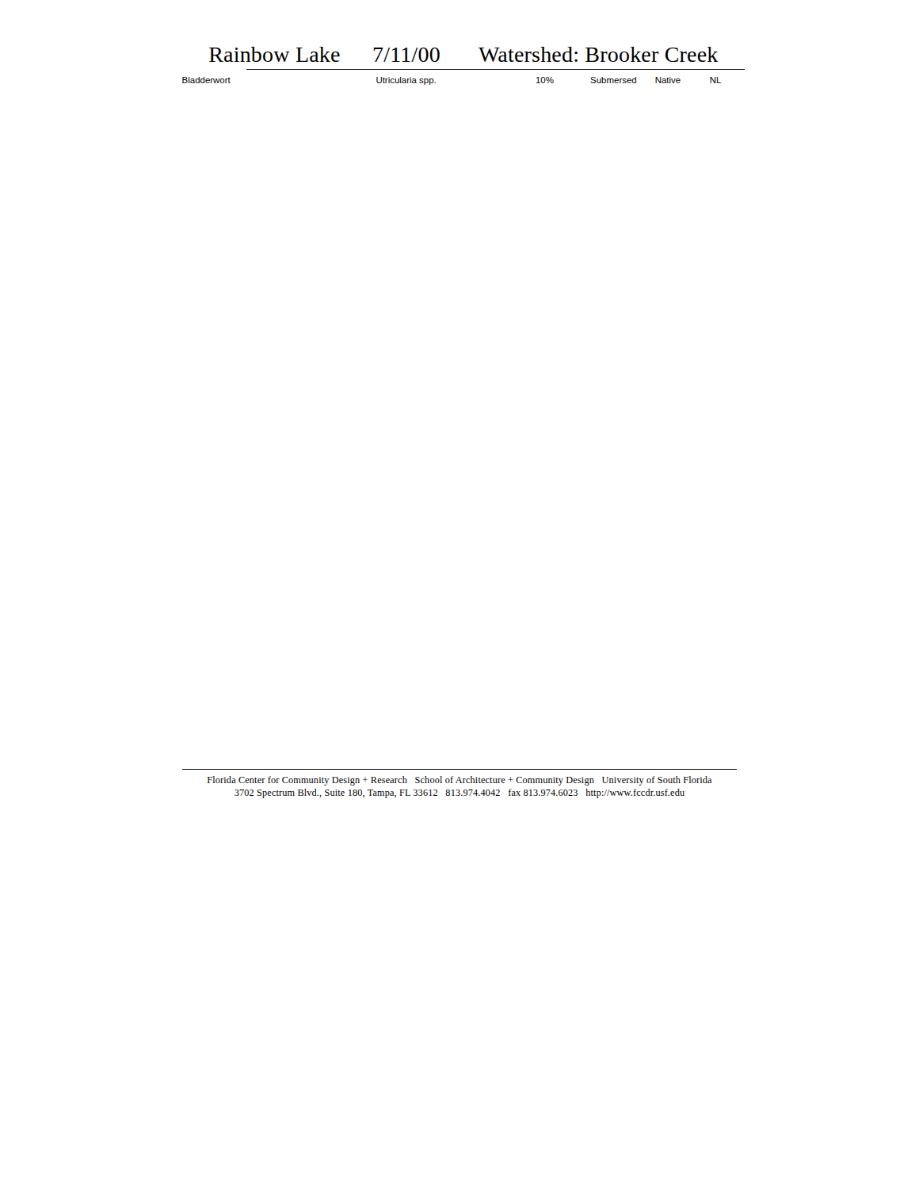Rainbow Lake 7/11/00 Watershed: Brooker Creek
| Bladderwort | Utricularia spp. | 10% | Submersed | Native | NL |
Florida Center for Community Design + Research School of Architecture + Community Design University of South Florida
3702 Spectrum Blvd., Suite 180, Tampa, FL 33612 813.974.4042 fax 813.974.6023 http://www.fccdr.usf.edu